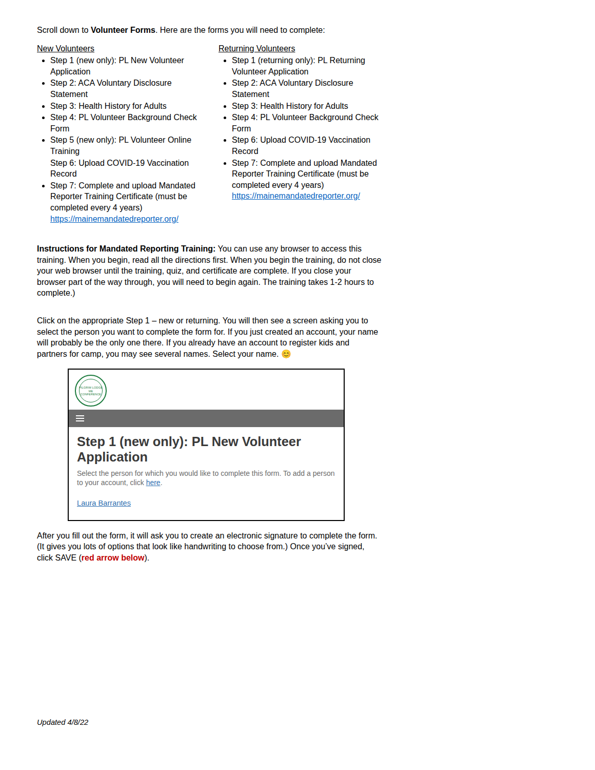Scroll down to Volunteer Forms. Here are the forms you will need to complete:
New Volunteers
Step 1 (new only): PL New Volunteer Application
Step 2: ACA Voluntary Disclosure Statement
Step 3: Health History for Adults
Step 4: PL Volunteer Background Check Form
Step 5 (new only): PL Volunteer Online Training
Step 6: Upload COVID-19 Vaccination Record
Step 7: Complete and upload Mandated Reporter Training Certificate (must be completed every 4 years) https://mainemandatedreporter.org/
Returning Volunteers
Step 1 (returning only): PL Returning Volunteer Application
Step 2: ACA Voluntary Disclosure Statement
Step 3: Health History for Adults
Step 4: PL Volunteer Background Check Form
Step 6: Upload COVID-19 Vaccination Record
Step 7: Complete and upload Mandated Reporter Training Certificate (must be completed every 4 years) https://mainemandatedreporter.org/
Instructions for Mandated Reporting Training: You can use any browser to access this training. When you begin, read all the directions first. When you begin the training, do not close your web browser until the training, quiz, and certificate are complete. If you close your browser part of the way through, you will need to begin again. The training takes 1-2 hours to complete.)
Click on the appropriate Step 1 – new or returning. You will then see a screen asking you to select the person you want to complete the form for. If you just created an account, your name will probably be the only one there. If you already have an account to register kids and partners for camp, you may see several names. Select your name. 😊
PILGRIM LODGE
ME CONFERENCE
Step 1 (new only): PL New Volunteer Application
Select the person for which you would like to complete this form. To add a person to your account, click here.
Laura Barrantes
After you fill out the form, it will ask you to create an electronic signature to complete the form. (It gives you lots of options that look like handwriting to choose from.) Once you’ve signed, click SAVE (red arrow below).
Updated 4/8/22